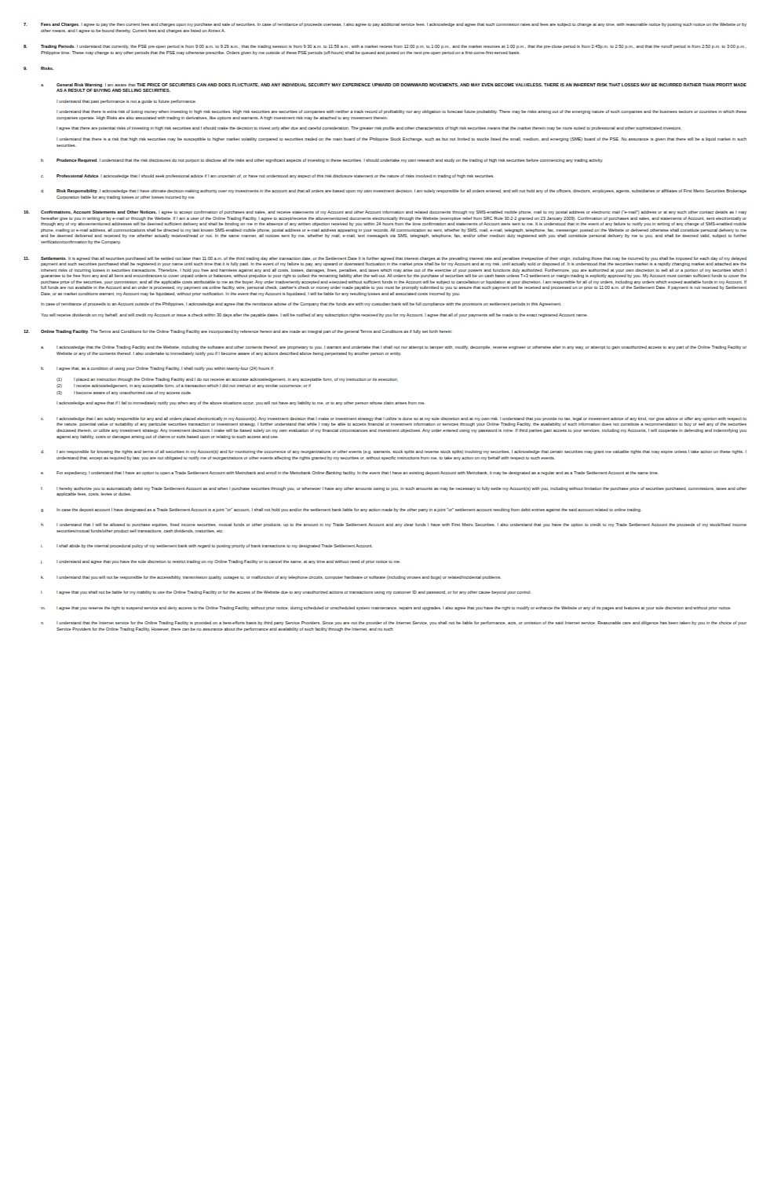7.
Fees and Charges. I agree to pay the then current fees and charges upon my purchase and sale of securities. In case of remittance of proceeds overseas, I also agree to pay additional service fees. I acknowledge and agree that such commission rates and fees are subject to change at any time, with reasonable notice by posting such notice on the Website or by other means, and I agree to be bound thereby. Current fees and charges are listed on Annex A.
8.
Trading Periods. I understand that currently, the PSE pre-open period is from 9:00 a.m. to 9:29 a.m., that the trading session is from 9:30 a.m. to 11:59 a.m., with a market recess from 12:00 p.m. to 1:00 p.m., and the market resumes at 1:00 p.m., that the pre-close period is from 2:45p.m. to 2:50 p.m., and that the runoff period is from 2:50 p.m. to 3:00 p.m., Philippine time. These may change to any other periods that the PSE may otherwise prescribe. Orders given by me outside of these PSE periods (off-hours) shall be queued and posted on the next pre-open period on a first-come-first-served basis.
9.
Risks.
a.
General Risk Warning. I am aware that THE PRICE OF SECURITIES CAN AND DOES FLUCTUATE, AND ANY INDIVIDUAL SECURITY MAY EXPERIENCE UPWARD OR DOWNWARD MOVEMENTS, AND MAY EVEN BECOME VALUELESS. THERE IS AN INHERENT RISK THAT LOSSES MAY BE INCURRED RATHER THAN PROFIT MADE AS A RESULT OF BUYING AND SELLING SECURITIES.
I understand that past performance is not a guide to future performance.
I understand that there is extra risk of losing money when investing in high risk securities. High risk securities are securities of companies with neither a track record of profitability nor any obligation to forecast future probability. There may be risks arising out of the emerging nature of such companies and the business sectors or countries in which these companies operate. High Risks are also associated with trading in derivatives, like options and warrants. A high investment risk may be attached to any investment therein.
I agree that there are potential risks of investing in high risk securities and I should make the decision to invest only after due and careful consideration. The greater risk profile and other characteristics of high risk securities means that the market therein may be more suited to professional and other sophisticated investors.
I understand that there is a risk that high risk securities may be susceptible to higher market volatility compared to securities traded on the main board of the Philippine Stock Exchange, such as but not limited to stocks listed the small, medium, and emerging (SME) board of the PSE. No assurance is given that there will be a liquid market in such securities.
b.
Prudence Required. I understand that the risk disclosures do not purport to disclose all the risks and other significant aspects of investing in these securities. I should undertake my own research and study on the trading of high risk securities before commencing any trading activity.
c.
Professional Advice. I acknowledge that I should seek professional advice if I am uncertain of, or have not understood any aspect of this risk disclosure statement or the nature of risks involved in trading of high risk securities.
d.
Risk Responsibility. I acknowledge that I have ultimate decision-making authority over my investments in the account and that all orders are based upon my own investment decision. I am solely responsible for all orders entered, and will not hold any of the officers, directors, employees, agents, subsidiaries or affiliates of First Metro Securities Brokerage Corporation liable for any trading losses or other losses incurred by me.
10.
Confirmations, Account Statements and Other Notices. I agree to accept confirmation of purchases and sales, and receive statements of my Account and other Account information and related documents through my SMS-enabled mobile phone, mail to my postal address or electronic mail ("e-mail") address or at any such other contact details as I may hereafter give to you in writing or by e-mail or through the Website. If I am a user of the Online Trading Facility, I agree to accept/receive the abovementioned documents electronically through the Website (exemptive relief from SRC Rule 30.2-2 granted on 23 January 2009). Confirmation of purchases and sales, and statements of Account, sent electronically or through any of my abovementioned addresses will be deemed sufficient delivery and shall be binding on me in the absence of any written objection received by you within 24 hours from the time confirmation and statements of Account were sent to me. It is understood that in the event of any failure to notify you in writing of any change of SMS-enabled mobile phone, mailing or e-mail address, all communications shall be directed to my last known SMS-enabled mobile phone, postal address or e-mail address appearing in your records. All communication so sent, whether by SMS, mail, e-mail, telegraph, telephone, fax, messenger, posted on the Website or delivered otherwise shall constitute personal delivery to me and be deemed delivered and received by me whether actually received/read or not. In the same manner, all notices sent by me, whether by mail, e-mail, text message/s via SMS, telegraph, telephone, fax, and/or other medium duly registered with you shall constitute personal delivery by me to you, and shall be deemed valid, subject to further verification/confirmation by the Company.
11.
Settlements. It is agreed that all securities purchased will be settled not later than 11:00 a.m. of the third trading day after transaction date, or the Settlement Date It is further agreed that interest charges at the prevailing interest rate and penalties irrespective of their origin, including those that may be incurred by you shall be imposed for each day of my delayed payment and such securities purchased shall be registered in your name until such time that it is fully paid. In the event of my failure to pay, any upward or downward fluctuation in the market price shall be for my Account and at my risk, until actually sold or disposed of. It is understood that the securities market is a rapidly changing market and attached are the inherent risks of incurring losses in securities transactions. Therefore, I hold you free and harmless against any and all costs, losses, damages, fines, penalties, and taxes which may arise out of the exercise of your powers and functions duly authorized. Furthermore, you are authorized at your own discretion to sell all or a portion of my securities which I guarantee to be free from any and all liens and encumbrances to cover unpaid orders or balances, without prejudice to your right to collect the remaining liability after the sell-out. All orders for the purchase of securities will be on cash basis unless T+3 settlement or margin trading is explicitly approved by you. My Account must contain sufficient funds to cover the purchase price of the securities, your commission, and all the applicable costs attributable to me as the buyer. Any order inadvertently accepted and executed without sufficient funds in the Account will be subject to cancellation or liquidation at your discretion. I am responsible for all of my orders, including any orders which exceed available funds in my Account. If full funds are not available in the Account and an order is processed, my payment via online facility, wire, personal check, cashier's check or money order made payable to you must be promptly submitted to you to assure that such payment will be received and processed on or prior to 11:00 a.m. of the Settlement Date. If payment is not received by Settlement Date, or as market conditions warrant, my Account may be liquidated, without prior notification. In the event that my Account is liquidated, I will be liable for any resulting losses and all associated costs incurred by you.
In case of remittance of proceeds to an Account outside of the Philippines, I acknowledge and agree that the remittance advise of the Company that the funds are with my custodian bank will be full compliance with the provisions on settlement periods in this Agreement.
You will receive dividends on my behalf, and will credit my Account or issue a check within 30 days after the payable dates. I will be notified of any subscription rights received by you for my Account. I agree that all of your payments will be made to the exact registered Account name.
12.
Online Trading Facility. The Terms and Conditions for the Online Trading Facility are incorporated by reference herein and are made an integral part of the general Terms and Conditions as if fully set forth herein:
a.
I acknowledge that the Online Trading Facility and the Website, including the software and other contents thereof, are proprietary to you. I warrant and undertake that I shall not nor attempt to tamper with, modify, decompile, reverse engineer or otherwise alter in any way, or attempt to gain unauthorized access to any part of the Online Trading Facility or Website or any of the contents thereof. I also undertake to immediately notify you if I become aware of any actions described above being perpetrated by another person or entity.
b.
I agree that, as a condition of using your Online Trading Facility, I shall notify you within twenty-four (24) hours if:
(1)
I placed an instruction through the Online Trading Facility and I do not receive an accurate acknowledgement, in any acceptable form, of my instruction or its execution;
(2)
I receive acknowledgement, in any acceptable form, of a transaction which I did not instruct or any similar occurrence; or if
(3)
I become aware of any unauthorized use of my access code.
I acknowledge and agree that if I fail to immediately notify you when any of the above situations occur, you will not have any liability to me, or to any other person whose claim arises from me.
c.
I acknowledge that I am solely responsible for any and all orders placed electronically in my Account(s). Any investment decision that I make or investment strategy that I utilize is done so at my sole discretion and at my own risk. I understand that you provide no tax, legal or investment advice of any kind, nor give advice or offer any opinion with respect to the nature, potential value or suitability of any particular securities transaction or investment strategy. I further understand that while I may be able to access financial or investment information or services through your Online Trading Facility, the availability of such information does not constitute a recommendation to buy or sell any of the securities discussed therein, or utilize any investment strategy. Any investment decisions I make will be based solely on my own evaluation of my financial circumstances and investment objectives. Any order entered using my password is mine. If third parties gain access to your services, including my Accounts, I will cooperate in defending and indemnifying you against any liability, costs or damages arising out of claims or suits based upon or relating to such access and use.
d.
I am responsible for knowing the rights and terms of all securities in my Account(s) and for monitoring the occurrence of any reorganizations or other events (e.g. warrants, stock splits and reverse stock splits) involving my securities. I acknowledge that certain securities may grant me valuable rights that may expire unless I take action on these rights. I understand that, except as required by law, you are not obligated to notify me of reorganizations or other events affecting the rights granted by my securities or, without specific instructions from me, to take any action on my behalf with respect to such events.
e.
For expediency, I understand that I have an option to open a Trade Settlement Account with Metrobank and enroll in the Metrobank Online Banking facility. In the event that I have an existing deposit Account with Metrobank, it may be designated as a regular and as a Trade Settlement Account at the same time.
f.
I hereby authorize you to automatically debit my Trade Settlement Account as and when I purchase securities through you, or whenever I have any other amounts owing to you, in such amounts as may be necessary to fully settle my Account(s) with you, including without limitation the purchase price of securities purchased, commissions, taxes and other applicable fees, costs, levies or duties.
g.
In case the deposit account I have designated as a Trade Settlement Account is a joint "or" account, I shall not hold you and/or the settlement bank liable for any action made by the other party in a joint "or" settlement account resulting from debit entries against the said account related to online trading.
h.
I understand that I will be allowed to purchase equities, fixed income securities, mutual funds or other products, up to the amount in my Trade Settlement Account and any clear funds I have with First Metro Securities. I also understand that you have the option to credit to my Trade Settlement Account the proceeds of my stock/fixed income securities/mutual funds/other product sell transactions, cash dividends, maturities, etc.
i.
I shall abide by the internal procedural policy of my settlement bank with regard to posting priority of bank transactions to my designated Trade Settlement Account.
j.
I understand and agree that you have the sole discretion to restrict trading on my Online Trading Facility or to cancel the same, at any time and without need of prior notice to me.
k.
I understand that you will not be responsible for the accessibility, transmission quality, outages to, or malfunction of any telephone circuits, computer hardware or software (including viruses and bugs) or related/incidental problems.
l.
I agree that you shall not be liable for my inability to use the Online Trading Facility or for the access of the Website due to any unauthorized actions or transactions using my customer ID and password, or for any other cause beyond your control.
m.
I agree that you reserve the right to suspend service and deny access to the Online Trading Facility, without prior notice, during scheduled or unscheduled system maintenance, repairs and upgrades. I also agree that you have the right to modify or enhance the Website or any of its pages and features at your sole discretion and without prior notice.
n.
I understand that the Internet service for the Online Trading Facility is provided on a best-efforts basis by third party Service Providers. Since you are not the provider of the Internet Service, you shall not be liable for performance, acts, or omission of the said Internet service. Reasonable care and diligence has been taken by you in the choice of your Service Providers for the Online Trading Facility. However, there can be no assurance about the performance and availability of such facility through the Internet, and no such